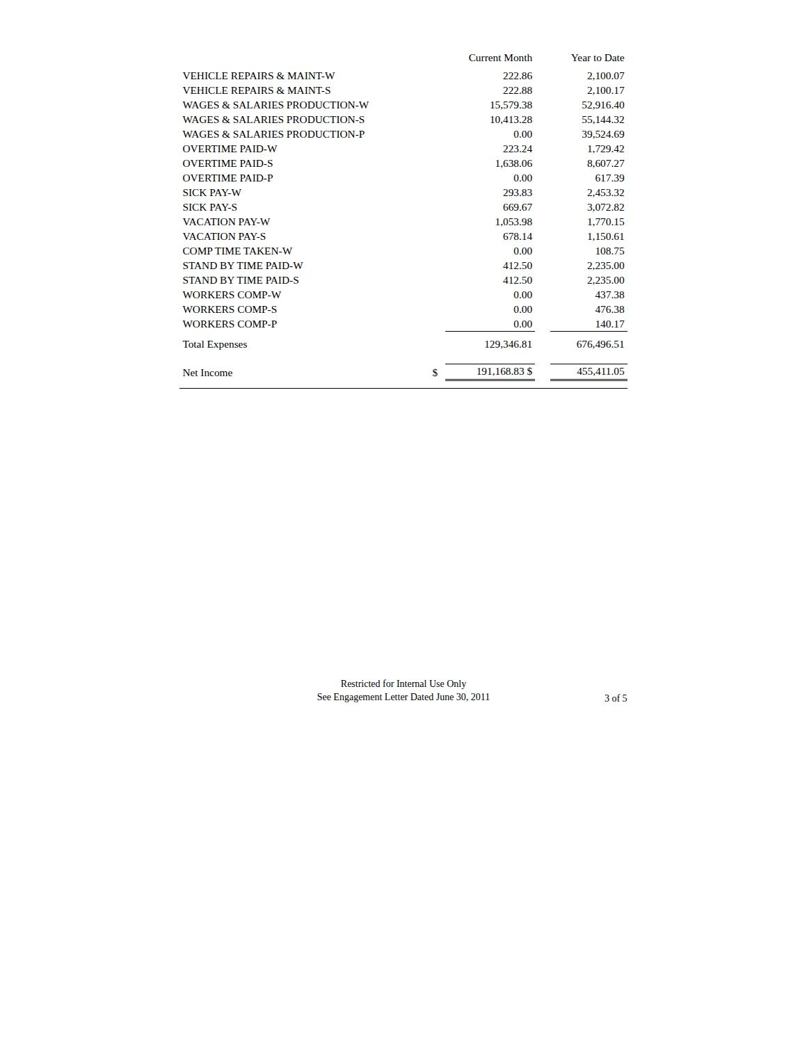| | | Current Month | | Year to Date |
| --- | --- | --- | --- | --- |
| VEHICLE REPAIRS & MAINT-W | | 222.86 | | 2,100.07 |
| VEHICLE REPAIRS & MAINT-S | | 222.88 | | 2,100.17 |
| WAGES & SALARIES PRODUCTION-W | | 15,579.38 | | 52,916.40 |
| WAGES & SALARIES PRODUCTION-S | | 10,413.28 | | 55,144.32 |
| WAGES & SALARIES PRODUCTION-P | | 0.00 | | 39,524.69 |
| OVERTIME PAID-W | | 223.24 | | 1,729.42 |
| OVERTIME PAID-S | | 1,638.06 | | 8,607.27 |
| OVERTIME PAID-P | | 0.00 | | 617.39 |
| SICK PAY-W | | 293.83 | | 2,453.32 |
| SICK PAY-S | | 669.67 | | 3,072.82 |
| VACATION PAY-W | | 1,053.98 | | 1,770.15 |
| VACATION PAY-S | | 678.14 | | 1,150.61 |
| COMP TIME TAKEN-W | | 0.00 | | 108.75 |
| STAND BY TIME PAID-W | | 412.50 | | 2,235.00 |
| STAND BY TIME PAID-S | | 412.50 | | 2,235.00 |
| WORKERS COMP-W | | 0.00 | | 437.38 |
| WORKERS COMP-S | | 0.00 | | 476.38 |
| WORKERS COMP-P | | 0.00 | | 140.17 |
| Total Expenses | | 129,346.81 | | 676,496.51 |
| Net Income | $ | 191,168.83 $ | | 455,411.05 |
Restricted for Internal Use Only
See Engagement Letter Dated June 30, 2011
3 of 5